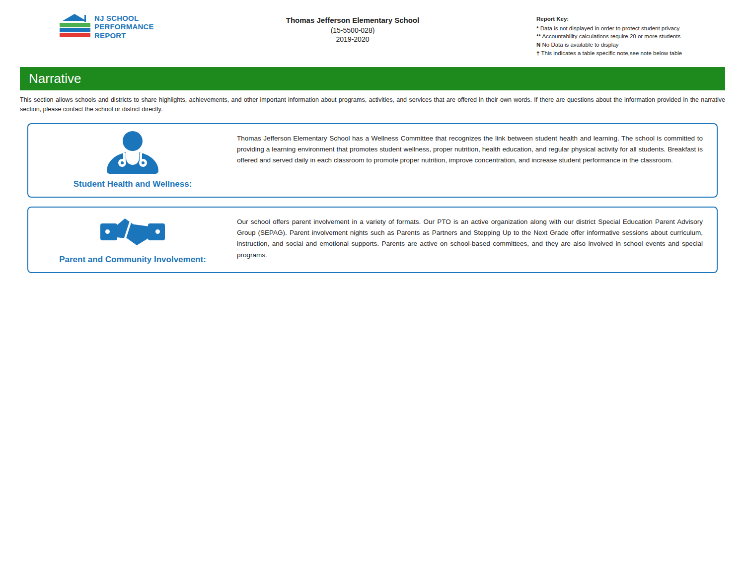NJ SCHOOL
PERFORMANCE
REPORT
Thomas Jefferson Elementary School
(15-5500-028)
2019-2020
Report Key:
* Data is not displayed in order to protect student privacy
** Accountability calculations require 20 or more students
N No Data is available to display
† This indicates a table specific note,see note below table
Narrative
This section allows schools and districts to share highlights, achievements, and other important information about programs, activities, and services that are offered in their own words. If there are questions about the information provided in the narrative section, please contact the school or district directly.
Student Health and Wellness:
Thomas Jefferson Elementary School has a Wellness Committee that recognizes the link between student health and learning. The school is committed to providing a learning environment that promotes student wellness, proper nutrition, health education, and regular physical activity for all students. Breakfast is offered and served daily in each classroom to promote proper nutrition, improve concentration, and increase student performance in the classroom.
Parent and Community Involvement:
Our school offers parent involvement in a variety of formats. Our PTO is an active organization along with our district Special Education Parent Advisory Group (SEPAG). Parent involvement nights such as Parents as Partners and Stepping Up to the Next Grade offer informative sessions about curriculum, instruction, and social and emotional supports. Parents are active on school-based committees, and they are also involved in school events and special programs.